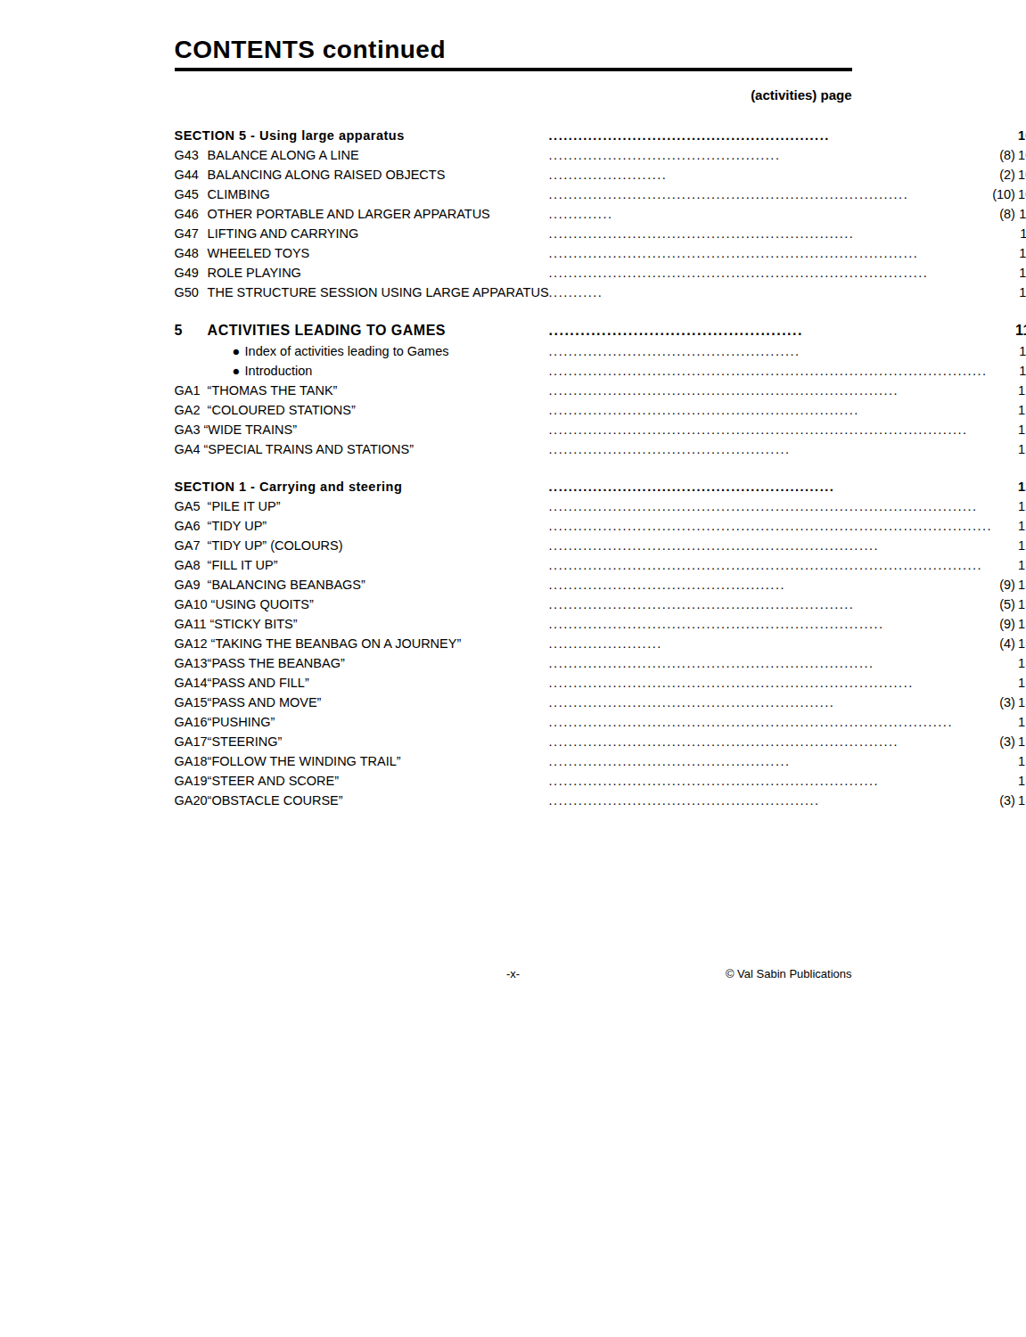CONTENTS continued
(activities) page
| SECTION 5 - Using large apparatus | ......................................................... | | 105 |
| G43 | BALANCE ALONG A LINE | ............................................... | (8) | 107 |
| G44 | BALANCING ALONG RAISED OBJECTS | ........................ | (2) | 108 |
| G45 | CLIMBING | ......................................................................... | (10) | 109 |
| G46 | OTHER PORTABLE AND LARGER APPARATUS | ............. | (8) | 110 |
| G47 | LIFTING AND CARRYING | .............................................................. | | 111 |
| G48 | WHEELED TOYS | ........................................................................... | | 112 |
| G49 | ROLE PLAYING | ............................................................................. | | 112 |
| G50 | THE STRUCTURE SESSION USING LARGE APPARATUS | ........... | | 113 |
| 5 | ACTIVITIES LEADING TO GAMES | ................................................ | | 115 |
| | ● Index of activities leading to Games | ................................................... | | 116 |
| | ● Introduction | ......................................................................................... | | 117 |
| GA1 | “THOMAS THE TANK” | ....................................................................... | | 123 |
| GA2 | “COLOURED STATIONS” | ............................................................... | | 124 |
| GA3 “WIDE TRAINS” | ..................................................................................... | | 124 |
| GA4 “SPECIAL TRAINS AND STATIONS” | ................................................. | | 125 |
| SECTION 1 - Carrying and steering | .......................................................... | | 127 |
| GA5 | “PILE IT UP” | ....................................................................................... | | 129 |
| GA6 | “TIDY UP” | .......................................................................................... | | 129 |
| GA7 | “TIDY UP” (COLOURS) | ................................................................... | | 129 |
| GA8 | “FILL IT UP” | ........................................................................................ | | 130 |
| GA9 | “BALANCING BEANBAGS” | ................................................ | (9) | 131 |
| GA10 “USING QUOITS” | .............................................................. | (5) | 131 |
| GA11 “STICKY BITS” | .................................................................... | (9) | 132 |
| GA12 “TAKING THE BEANBAG ON A JOURNEY” | ....................... | (4) | 133 |
| GA13 | “PASS THE BEANBAG” | .................................................................. | | 134 |
| GA14 | “PASS AND FILL” | .......................................................................... | | 135 |
| GA15 | “PASS AND MOVE” | .......................................................... | (3) | 135 |
| GA16 | “PUSHING” | .................................................................................. | | 136 |
| GA17 | “STEERING” | ....................................................................... | (3) | 136 |
| GA18 | “FOLLOW THE WINDING TRAIL” | ................................................. | | 137 |
| GA19 | “STEER AND SCORE” | ................................................................... | | 137 |
| GA20 | “OBSTACLE COURSE” | ....................................................... | (3) | 138 |
-x-
© Val Sabin Publications